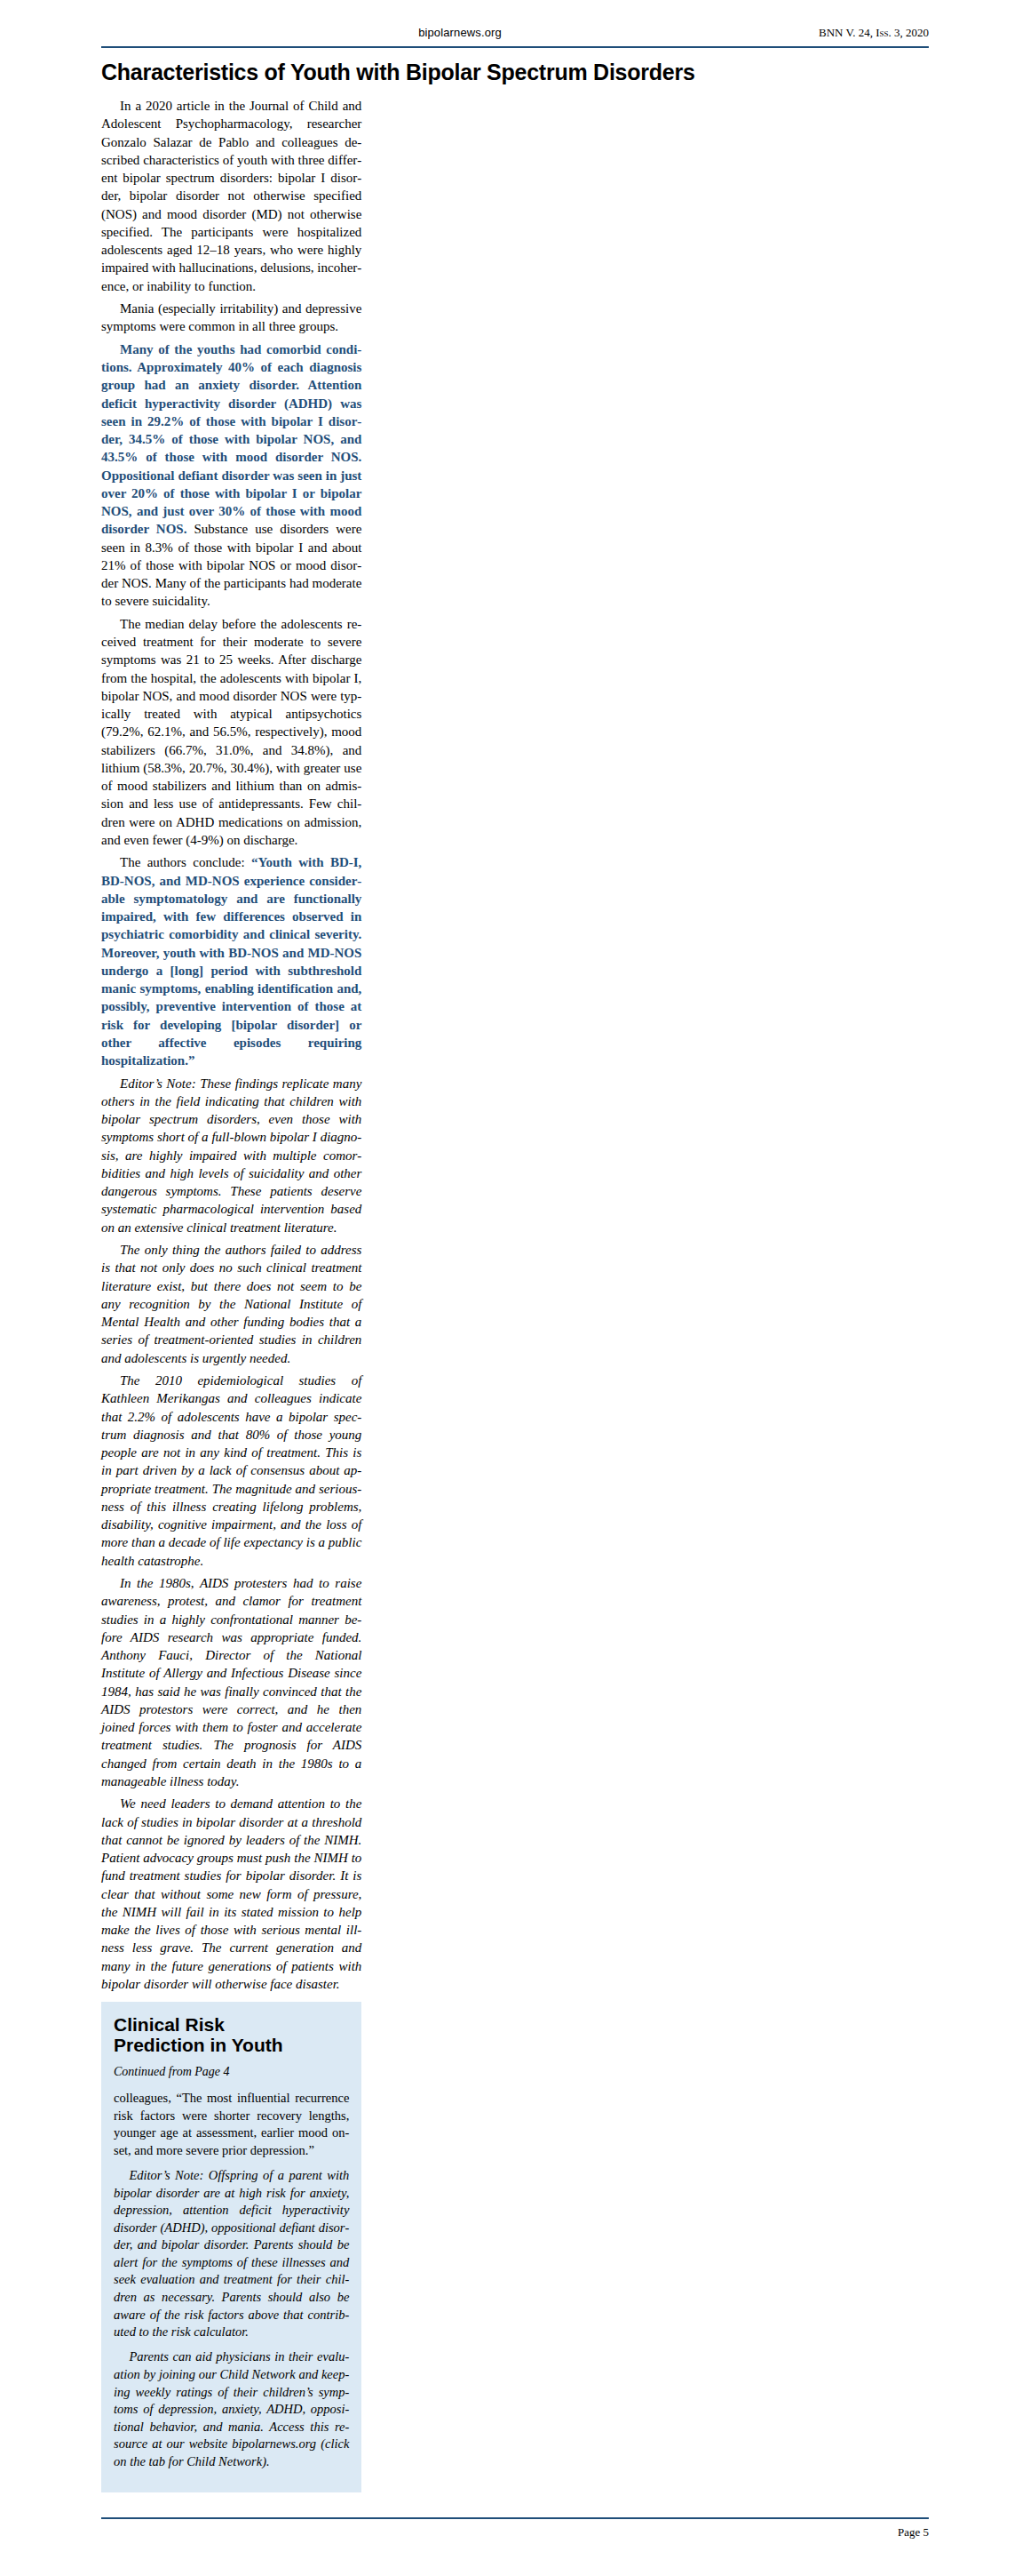bipolarnews.org BNN V. 24, Iss. 3, 2020
Characteristics of Youth with Bipolar Spectrum Disorders
In a 2020 article in the Journal of Child and Adolescent Psychopharmacology, researcher Gonzalo Salazar de Pablo and colleagues described characteristics of youth with three different bipolar spectrum disorders: bipolar I disorder, bipolar disorder not otherwise specified (NOS) and mood disorder (MD) not otherwise specified. The participants were hospitalized adolescents aged 12–18 years, who were highly impaired with hallucinations, delusions, incoherence, or inability to function.
Mania (especially irritability) and depressive symptoms were common in all three groups.
Many of the youths had comorbid conditions. Approximately 40% of each diagnosis group had an anxiety disorder. Attention deficit hyperactivity disorder (ADHD) was seen in 29.2% of those with bipolar I disorder, 34.5% of those with bipolar NOS, and 43.5% of those with mood disorder NOS. Oppositional defiant disorder was seen in just over 20% of those with bipolar I or bipolar NOS, and just over 30% of those with mood disorder NOS. Substance use disorders were seen in 8.3% of those with bipolar I and about 21% of those with bipolar NOS or mood disorder NOS. Many of the participants had moderate to severe suicidality.
The median delay before the adolescents received treatment for their moderate to severe symptoms was 21 to 25 weeks. After discharge from the hospital, the adolescents with bipolar I, bipolar NOS, and mood disorder NOS were typically treated with atypical antipsychotics (79.2%, 62.1%, and 56.5%, respectively), mood stabilizers (66.7%, 31.0%, and 34.8%), and lithium (58.3%, 20.7%, 30.4%), with greater use of mood stabilizers and lithium than on admission and less use of antidepressants. Few children were on ADHD medications on admission, and even fewer (4-9%) on discharge.
The authors conclude: “Youth with BD-I, BD-NOS, and MD-NOS experience considerable symptomatology and are functionally impaired, with few differences observed in psychiatric comorbidity and clinical severity. Moreover, youth with BD-NOS and MD-NOS undergo a [long] period with subthreshold manic symptoms, enabling identification and, possibly, preventive intervention of those at risk for developing [bipolar disorder] or other affective episodes requiring hospitalization.”
Editor’s Note: These findings replicate many others in the field indicating that children with bipolar spectrum disorders, even those with symptoms short of a full-blown bipolar I diagnosis, are highly impaired with multiple comorbidities and high levels of suicidality and other dangerous symptoms. These patients deserve systematic pharmacological intervention based on an extensive clinical treatment literature.
The only thing the authors failed to address is that not only does no such clinical treatment literature exist, but there does not seem to be any recognition by the National Institute of Mental Health and other funding bodies that a series of treatment-oriented studies in children and adolescents is urgently needed.
The 2010 epidemiological studies of Kathleen Merikangas and colleagues indicate that 2.2% of adolescents have a bipolar spectrum diagnosis and that 80% of those young people are not in any kind of treatment. This is in part driven by a lack of consensus about appropriate treatment. The magnitude and seriousness of this illness creating lifelong problems, disability, cognitive impairment, and the loss of more than a decade of life expectancy is a public health catastrophe.
In the 1980s, AIDS protesters had to raise awareness, protest, and clamor for treatment studies in a highly confrontational manner before AIDS research was appropriate funded. Anthony Fauci, Director of the National Institute of Allergy and Infectious Disease since 1984, has said he was finally convinced that the AIDS protestors were correct, and he then joined forces with them to foster and accelerate treatment studies. The prognosis for AIDS changed from certain death in the 1980s to a manageable illness today.
We need leaders to demand attention to the lack of studies in bipolar disorder at a threshold that cannot be ignored by leaders of the NIMH. Patient advocacy groups must push the NIMH to fund treatment studies for bipolar disorder. It is clear that without some new form of pressure, the NIMH will fail in its stated mission to help make the lives of those with serious mental illness less grave. The current generation and many in the future generations of patients with bipolar disorder will otherwise face disaster.
Clinical Risk
Prediction in Youth
Continued from Page 4
colleagues, “The most influential recurrence risk factors were shorter recovery lengths, younger age at assessment, earlier mood onset, and more severe prior depression.”
Editor’s Note: Offspring of a parent with bipolar disorder are at high risk for anxiety, depression, attention deficit hyperactivity disorder (ADHD), oppositional defiant disorder, and bipolar disorder. Parents should be alert for the symptoms of these illnesses and seek evaluation and treatment for their children as necessary. Parents should also be aware of the risk factors above that contributed to the risk calculator.
Parents can aid physicians in their evaluation by joining our Child Network and keeping weekly ratings of their children’s symptoms of depression, anxiety, ADHD, oppositional behavior, and mania. Access this resource at our website bipolarnews.org (click on the tab for Child Network).
Page 5